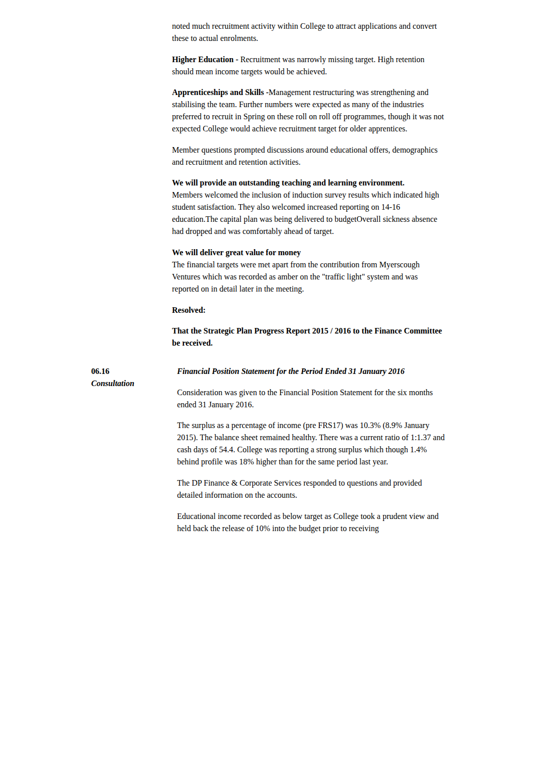noted much recruitment activity within College to attract applications and convert these to actual enrolments.
Higher Education - Recruitment was narrowly missing target. High retention should mean income targets would be achieved.
Apprenticeships and Skills -Management restructuring was strengthening and stabilising the team. Further numbers were expected as many of the industries preferred to recruit in Spring on these roll on roll off programmes, though it was not expected College would achieve recruitment target for older apprentices.
Member questions prompted discussions around educational offers, demographics and recruitment and retention activities.
We will provide an outstanding teaching and learning environment.
Members welcomed the inclusion of induction survey results which indicated high student satisfaction. They also welcomed increased reporting on 14-16 education.The capital plan was being delivered to budgetOverall sickness absence had dropped and was comfortably ahead of target.
We will deliver great value for money
The financial targets were met apart from the contribution from Myerscough Ventures which was recorded as amber on the "traffic light" system and was reported on in detail later in the meeting.
Resolved:
That the Strategic Plan Progress Report 2015 / 2016 to the Finance Committee be received.
06.16 Consultation
Financial Position Statement for the Period Ended 31 January 2016
Consideration was given to the Financial Position Statement for the six months ended 31 January 2016.
The surplus as a percentage of income (pre FRS17) was 10.3% (8.9% January 2015). The balance sheet remained healthy. There was a current ratio of 1:1.37 and cash days of 54.4. College was reporting a strong surplus which though 1.4% behind profile was 18% higher than for the same period last year.
The DP Finance & Corporate Services responded to questions and provided detailed information on the accounts.
Educational income recorded as below target as College took a prudent view and held back the release of 10% into the budget prior to receiving